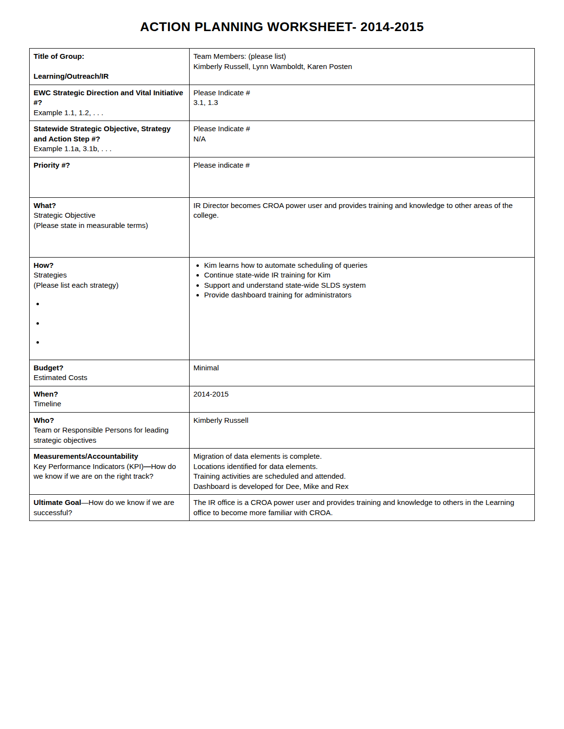ACTION PLANNING WORKSHEET- 2014-2015
| Title of Group: Learning/Outreach/IR | Team Members: (please list) Kimberly Russell, Lynn Wamboldt, Karen Posten |
| EWC Strategic Direction and Vital Initiative #? Example 1.1, 1.2, . . . | Please Indicate # 3.1, 1.3 |
| Statewide Strategic Objective, Strategy and Action Step #? Example 1.1a, 3.1b, . . . | Please Indicate # N/A |
| Priority #? | Please indicate # |
| What? Strategic Objective (Please state in measurable terms) | IR Director becomes CROA power user and provides training and knowledge to other areas of the college. |
| How? Strategies (Please list each strategy) | Kim learns how to automate scheduling of queries Continue state-wide IR training for Kim Support and understand state-wide SLDS system Provide dashboard training for administrators |
| Budget? Estimated Costs | Minimal |
| When? Timeline | 2014-2015 |
| Who? Team or Responsible Persons for leading strategic objectives | Kimberly Russell |
| Measurements/Accountability Key Performance Indicators (KPI) — How do we know if we are on the right track? | Migration of data elements is complete. Locations identified for data elements. Training activities are scheduled and attended. Dashboard is developed for Dee, Mike and Rex |
| Ultimate Goal —How do we know if we are successful? | The IR office is a CROA power user and provides training and knowledge to others in the Learning office to become more familiar with CROA. |